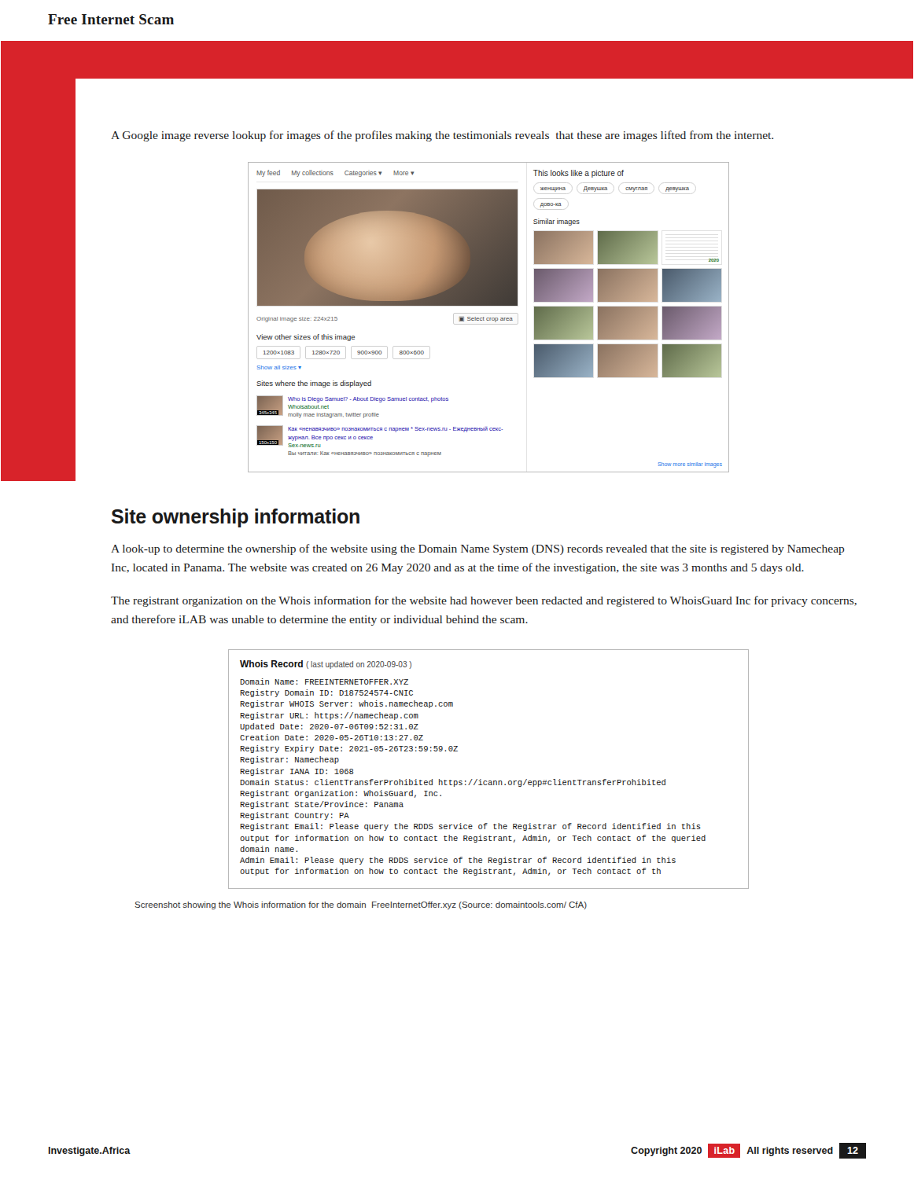Free Internet Scam
A Google image reverse lookup for images of the profiles making the testimonials reveals that these are images lifted from the internet.
My feed My collections Categories ▾More ▾
Original image size: 224x215 ▣ Select crop area
View other sizes of this image
1200×1083 1280×720 900×900 800×600
Show all sizes ▾
Sites where the image is displayed
345x345
Who is Diego Samuel? - About Diego Samuel contact, photos
Whoisabout.net
molly mae instagram, twitter profile
150x150
Как «ненавязчиво» познакомиться с парнем * Sex-news.ru - Ежедневный секс-журнал. Все про секс и о сексе
Sex-news.ru
Вы читали: Как «ненавязчиво» познакомиться с парнем
This looks like a picture of
женщина Девушка смуглая девушка дово-ка
Similar images
Show more similar images
Site ownership information
A look-up to determine the ownership of the website using the Domain Name System (DNS) records revealed that the site is registered by Namecheap Inc, located in Panama. The website was created on 26 May 2020 and as at the time of the investigation, the site was 3 months and 5 days old.
The registrant organization on the Whois information for the website had however been redacted and registered to WhoisGuard Inc for privacy concerns, and therefore iLAB was unable to determine the entity or individual behind the scam.
Whois Record ( last updated on 2020-09-03 )
Domain Name: FREEINTERNETOFFER.XYZ
Registry Domain ID: D187524574-CNIC
Registrar WHOIS Server: whois.namecheap.com
Registrar URL: https://namecheap.com
Updated Date: 2020-07-06T09:52:31.0Z
Creation Date: 2020-05-26T10:13:27.0Z
Registry Expiry Date: 2021-05-26T23:59:59.0Z
Registrar: Namecheap
Registrar IANA ID: 1068
Domain Status: clientTransferProhibited https://icann.org/epp#clientTransferProhibited
Registrant Organization: WhoisGuard, Inc.
Registrant State/Province: Panama
Registrant Country: PA
Registrant Email: Please query the RDDS service of the Registrar of Record identified in this
output for information on how to contact the Registrant, Admin, or Tech contact of the queried
domain name.
Admin Email: Please query the RDDS service of the Registrar of Record identified in this
output for information on how to contact the Registrant, Admin, or Tech contact of th
Screenshot showing the Whois information for the domain FreeInternetOffer.xyz (Source: domaintools.com/ CfA)
Investigate.Africa
Copyright 2020 iLab All rights reserved 12